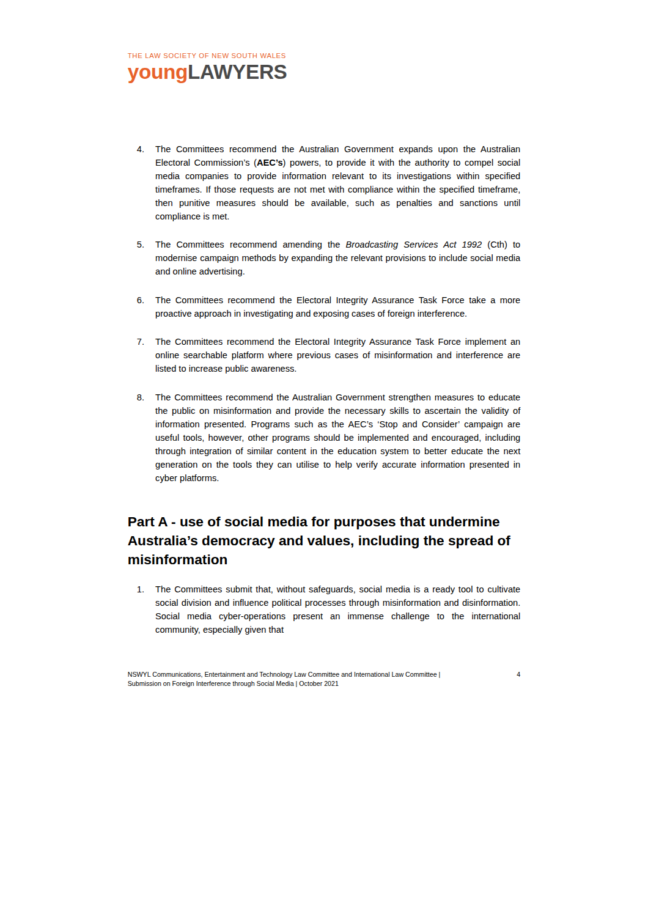THE LAW SOCIETY OF NEW SOUTH WALES
young LAWYERS
The Committees recommend the Australian Government expands upon the Australian Electoral Commission’s (AEC’s) powers, to provide it with the authority to compel social media companies to provide information relevant to its investigations within specified timeframes. If those requests are not met with compliance within the specified timeframe, then punitive measures should be available, such as penalties and sanctions until compliance is met.
The Committees recommend amending the Broadcasting Services Act 1992 (Cth) to modernise campaign methods by expanding the relevant provisions to include social media and online advertising.
The Committees recommend the Electoral Integrity Assurance Task Force take a more proactive approach in investigating and exposing cases of foreign interference.
The Committees recommend the Electoral Integrity Assurance Task Force implement an online searchable platform where previous cases of misinformation and interference are listed to increase public awareness.
The Committees recommend the Australian Government strengthen measures to educate the public on misinformation and provide the necessary skills to ascertain the validity of information presented. Programs such as the AEC’s ‘Stop and Consider’ campaign are useful tools, however, other programs should be implemented and encouraged, including through integration of similar content in the education system to better educate the next generation on the tools they can utilise to help verify accurate information presented in cyber platforms.
Part A - use of social media for purposes that undermine Australia’s democracy and values, including the spread of misinformation
The Committees submit that, without safeguards, social media is a ready tool to cultivate social division and influence political processes through misinformation and disinformation. Social media cyber-operations present an immense challenge to the international community, especially given that
NSWYL Communications, Entertainment and Technology Law Committee and International Law Committee | Submission on Foreign Interference through Social Media | October 2021
4